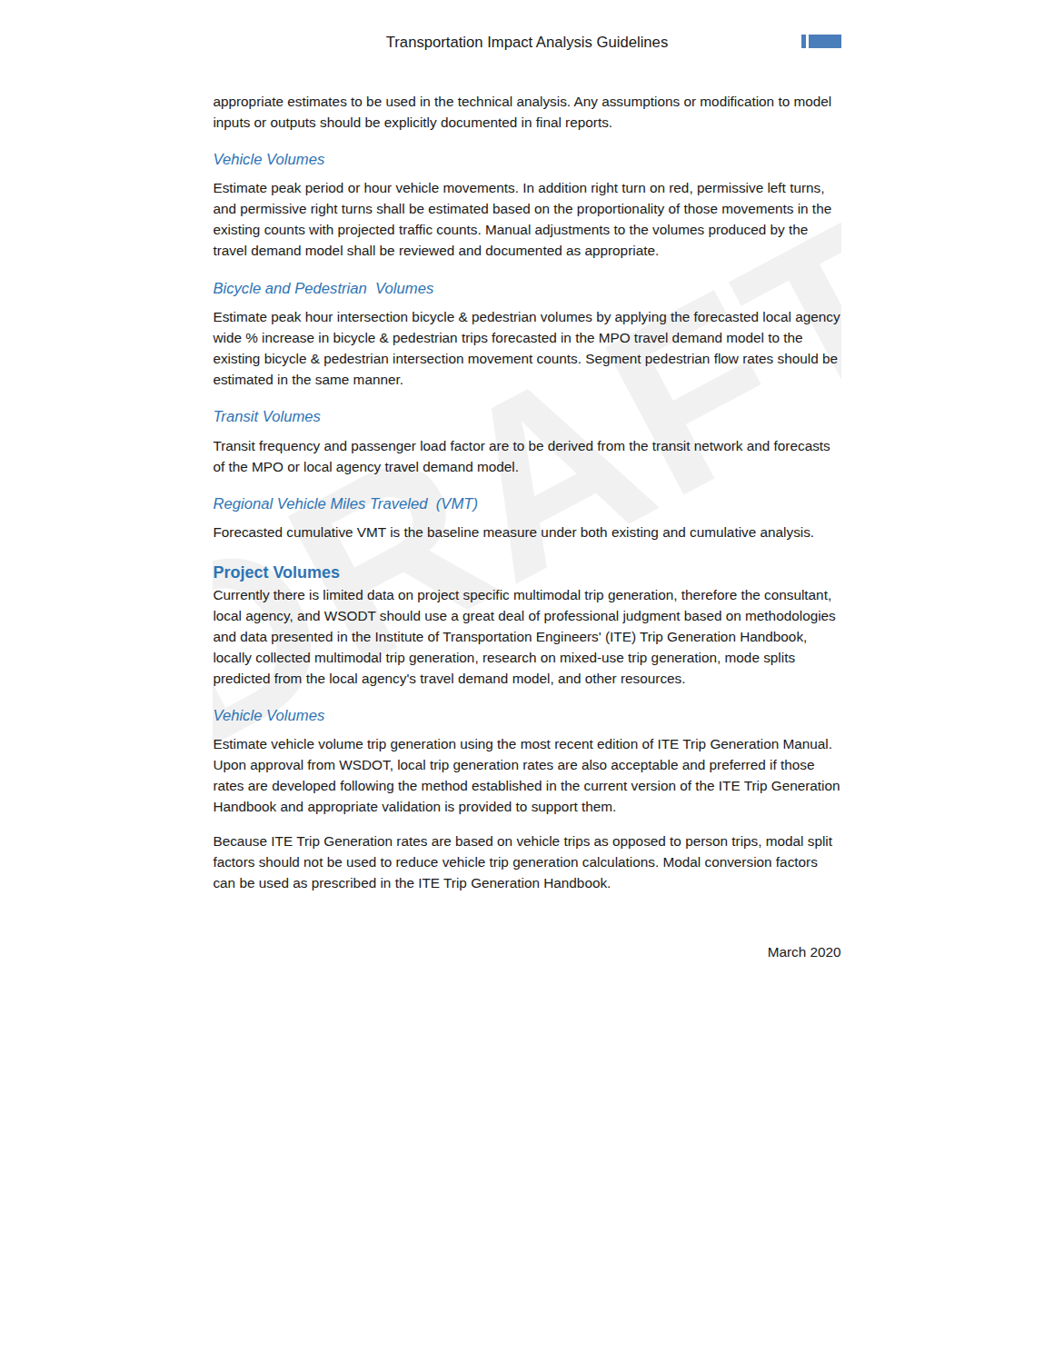DRAFT
Transportation Impact Analysis Guidelines
appropriate estimates to be used in the technical analysis. Any assumptions or modification to model inputs or outputs should be explicitly documented in final reports.
Vehicle Volumes
Estimate peak period or hour vehicle movements. In addition right turn on red, permissive left turns, and permissive right turns shall be estimated based on the proportionality of those movements in the existing counts with projected traffic counts. Manual adjustments to the volumes produced by the travel demand model shall be reviewed and documented as appropriate.
Bicycle and Pedestrian Volumes
Estimate peak hour intersection bicycle & pedestrian volumes by applying the forecasted local agency wide % increase in bicycle & pedestrian trips forecasted in the MPO travel demand model to the existing bicycle & pedestrian intersection movement counts. Segment pedestrian flow rates should be estimated in the same manner.
Transit Volumes
Transit frequency and passenger load factor are to be derived from the transit network and forecasts of the MPO or local agency travel demand model.
Regional Vehicle Miles Traveled (VMT)
Forecasted cumulative VMT is the baseline measure under both existing and cumulative analysis.
Project Volumes
Currently there is limited data on project specific multimodal trip generation, therefore the consultant, local agency, and WSODT should use a great deal of professional judgment based on methodologies and data presented in the Institute of Transportation Engineers' (ITE) Trip Generation Handbook, locally collected multimodal trip generation, research on mixed-use trip generation, mode splits predicted from the local agency's travel demand model, and other resources.
Vehicle Volumes
Estimate vehicle volume trip generation using the most recent edition of ITE Trip Generation Manual. Upon approval from WSDOT, local trip generation rates are also acceptable and preferred if those rates are developed following the method established in the current version of the ITE Trip Generation Handbook and appropriate validation is provided to support them.
Because ITE Trip Generation rates are based on vehicle trips as opposed to person trips, modal split factors should not be used to reduce vehicle trip generation calculations. Modal conversion factors can be used as prescribed in the ITE Trip Generation Handbook.
March 2020
|||